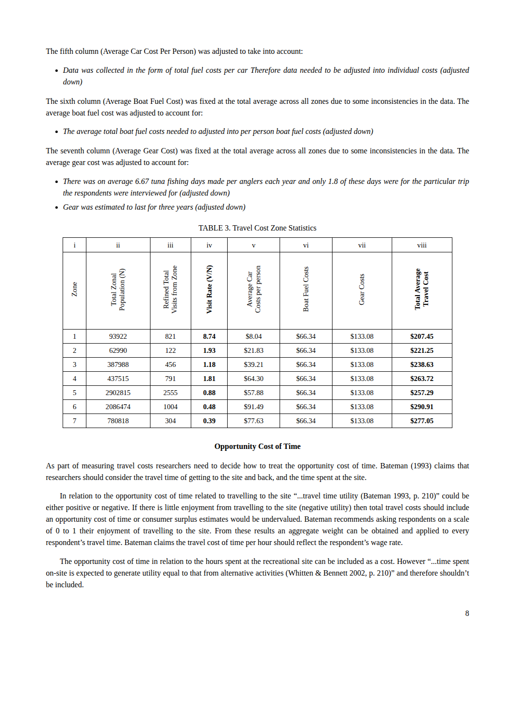The fifth column (Average Car Cost Per Person) was adjusted to take into account:
Data was collected in the form of total fuel costs per car Therefore data needed to be adjusted into individual costs (adjusted down)
The sixth column (Average Boat Fuel Cost) was fixed at the total average across all zones due to some inconsistencies in the data. The average boat fuel cost was adjusted to account for:
The average total boat fuel costs needed to adjusted into per person boat fuel costs (adjusted down)
The seventh column (Average Gear Cost) was fixed at the total average across all zones due to some inconsistencies in the data. The average gear cost was adjusted to account for:
There was on average 6.67 tuna fishing days made per anglers each year and only 1.8 of these days were for the particular trip the respondents were interviewed for (adjusted down)
Gear was estimated to last for three years (adjusted down)
TABLE 3. Travel Cost Zone Statistics
| i | ii | iii | iv | v | vi | vii | viii |
| --- | --- | --- | --- | --- | --- | --- | --- |
| Zone | Total Zonal Population (N) | Refined Total Visits from Zone | Visit Rate (V/N) | Average Car Costs per person | Boat Fuel Costs | Gear Costs | Total Average Travel Cost |
| 1 | 93922 | 821 | 8.74 | $8.04 | $66.34 | $133.08 | $207.45 |
| 2 | 62990 | 122 | 1.93 | $21.83 | $66.34 | $133.08 | $221.25 |
| 3 | 387988 | 456 | 1.18 | $39.21 | $66.34 | $133.08 | $238.63 |
| 4 | 437515 | 791 | 1.81 | $64.30 | $66.34 | $133.08 | $263.72 |
| 5 | 2902815 | 2555 | 0.88 | $57.88 | $66.34 | $133.08 | $257.29 |
| 6 | 2086474 | 1004 | 0.48 | $91.49 | $66.34 | $133.08 | $290.91 |
| 7 | 780818 | 304 | 0.39 | $77.63 | $66.34 | $133.08 | $277.05 |
Opportunity Cost of Time
As part of measuring travel costs researchers need to decide how to treat the opportunity cost of time. Bateman (1993) claims that researchers should consider the travel time of getting to the site and back, and the time spent at the site.
In relation to the opportunity cost of time related to travelling to the site “...travel time utility (Bateman 1993, p. 210)” could be either positive or negative. If there is little enjoyment from travelling to the site (negative utility) then total travel costs should include an opportunity cost of time or consumer surplus estimates would be undervalued. Bateman recommends asking respondents on a scale of 0 to 1 their enjoyment of travelling to the site. From these results an aggregate weight can be obtained and applied to every respondent’s travel time. Bateman claims the travel cost of time per hour should reflect the respondent’s wage rate.
The opportunity cost of time in relation to the hours spent at the recreational site can be included as a cost. However “...time spent on-site is expected to generate utility equal to that from alternative activities (Whitten & Bennett 2002, p. 210)” and therefore shouldn’t be included.
8